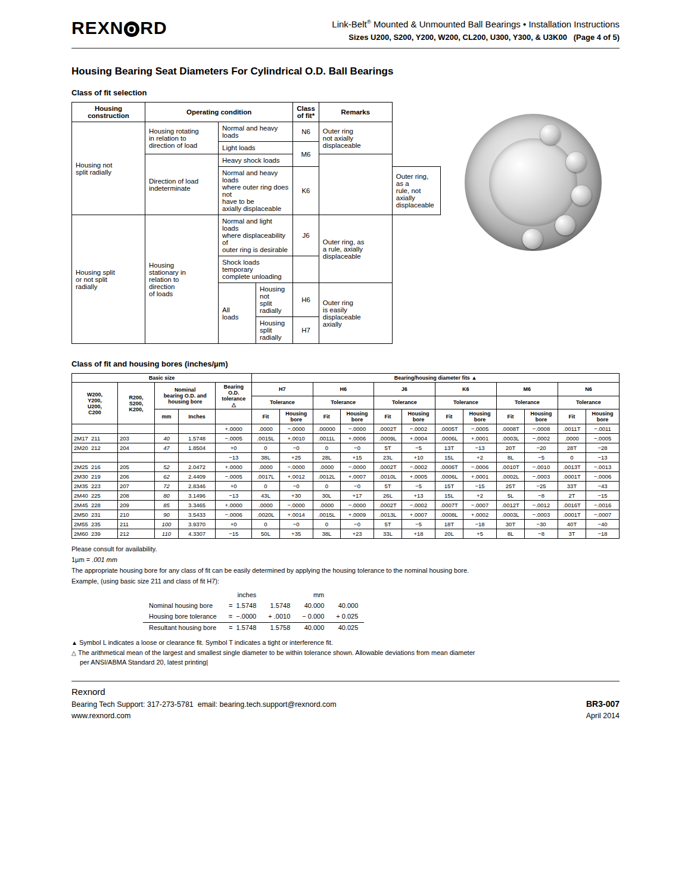REXNORD
Link-Belt® Mounted & Unmounted Ball Bearings • Installation Instructions
Sizes U200, S200, Y200, W200, CL200, U300, Y300, & U3K00 (Page 4 of 5)
Housing Bearing Seat Diameters For Cylindrical O.D. Ball Bearings
Class of fit selection
| Housing construction | Operating condition | Class of fit* | Remarks |
| --- | --- | --- | --- |
| Housing not split radially | Housing rotating in relation to direction of load | Normal and heavy loads | N6 | Outer ring not axially displaceable |
| Light loads | M6 |
| Direction of load indeterminate | Heavy shock loads | |
| Normal and heavy loads where outer ring does not have to be axially displaceable | K6 | Outer ring, as a rule, not axially displaceable |
| Housing split or not split radially | Housing stationary in relation to direction of loads | Normal and light loads where displaceability of outer ring is desirable | J6 | Outer ring, as a rule, axially displaceable |
| Shock loads temporary complete unloading | |
| All loads | Housing not split radially | H6 | Outer ring is easily displaceable axially |
| Housing split radially | H7 |
Class of fit and housing bores (inches/µm)
| Basic size | Bearing/housing diameter fits ▲ |
| --- | --- |
| W200, Y200, U200, C200 | R200, S200, K200, | Nominal bearing O.D. and housing bore | Bearing O.D. tolerance △ | H7 | H6 | J6 | K6 | M6 | N6 |
| Tolerance | Tolerance | Tolerance | Tolerance | Tolerance | Tolerance |
| mm | Inches | | Fit | Housing bore | Fit | Housing bore | Fit | Housing bore | Fit | Housing bore | Fit | Housing bore | Fit | Housing bore |
| | | | | +.0000 | .0000 | −.0000 | .00000 | −.0000 | .0002T | −.0002 | .0005T | −.0005 | .0008T | −.0008 | .0011T | −.0011 |
| 2M17 211 | 203 | 40 | 1.5748 | −.0005 | .0015L | +.0010 | .0011L | +.0006 | .0009L | +.0004 | .0006L | +.0001 | .0003L | −.0002 | .0000 | −.0005 |
| 2M20 212 | 204 | 47 | 1.8504 | +0 | 0 | −0 | 0 | −0 | 5T | −5 | 13T | −13 | 20T | −20 | 28T | −28 |
| | | | | −13 | 38L | +25 | 28L | +15 | 23L | +10 | 15L | +2 | 8L | −5 | 0 | −13 |
| 2M25 216 | 205 | 52 | 2.0472 | +.0000 | .0000 | −.0000 | .0000 | −.0000 | .0002T | −.0002 | .0006T | −.0006 | .0010T | −.0010 | .0013T | −.0013 |
| 2M30 219 | 206 | 62 | 2.4409 | −.0005 | .0017L | +.0012 | .0012L | +.0007 | .0010L | +.0005 | .0006L | +.0001 | .0002L | −.0003 | .0001T | −.0006 |
| 2M35 223 | 207 | 72 | 2.8346 | +0 | 0 | −0 | 0 | −0 | 5T | −5 | 15T | −15 | 25T | −25 | 33T | −43 |
| 2M40 225 | 208 | 80 | 3.1496 | −13 | 43L | +30 | 30L | +17 | 26L | +13 | 15L | +2 | 5L | −8 | 2T | −15 |
| 2M45 228 | 209 | 85 | 3.3465 | +.0000 | .0000 | −.0000 | .0000 | −.0000 | .0002T | −.0002 | .0007T | −.0007 | .0012T | −.0012 | .0016T | −.0016 |
| 2M50 231 | 210 | 90 | 3.5433 | −.0006 | .0020L | +.0014 | .0015L | +.0009 | .0013L | +.0007 | .0008L | +.0002 | .0003L | −.0003 | .0001T | −.0007 |
| 2M55 235 | 211 | 100 | 3.9370 | +0 | 0 | −0 | 0 | −0 | 5T | −5 | 18T | −18 | 30T | −30 | 40T | −40 |
| 2M60 239 | 212 | 110 | 4.3307 | −15 | 50L | +35 | 38L | +23 | 33L | +18 | 20L | +5 | 8L | −8 | 3T | −18 |
Please consult for availability.
1µm = .001 mm
The appropriate housing bore for any class of fit can be easily determined by applying the housing tolerance to the nominal housing bore.
Example, (using basic size 211 and class of fit H7):
| | inches | | mm | |
| Nominal housing bore | = 1.5748 | 1.5748 | 40.000 | 40.000 |
| Housing bore tolerance | = −.0000 | + .0010 | − 0.000 | + 0.025 |
| Resultant housing bore | = 1.5748 | 1.5758 | 40.000 | 40.025 |
▲Symbol L indicates a loose or clearance fit. Symbol T indicates a tight or interference fit.
△The arithmetical mean of the largest and smallest single diameter to be within tolerance shown. Allowable deviations from mean diameter
per ANSI/ABMA Standard 20, latest printing|
Rexnord
Bearing Tech Support: 317-273-5781 email: bearing.tech.support@rexnord.com
www.rexnord.com
BR3-007
April 2014